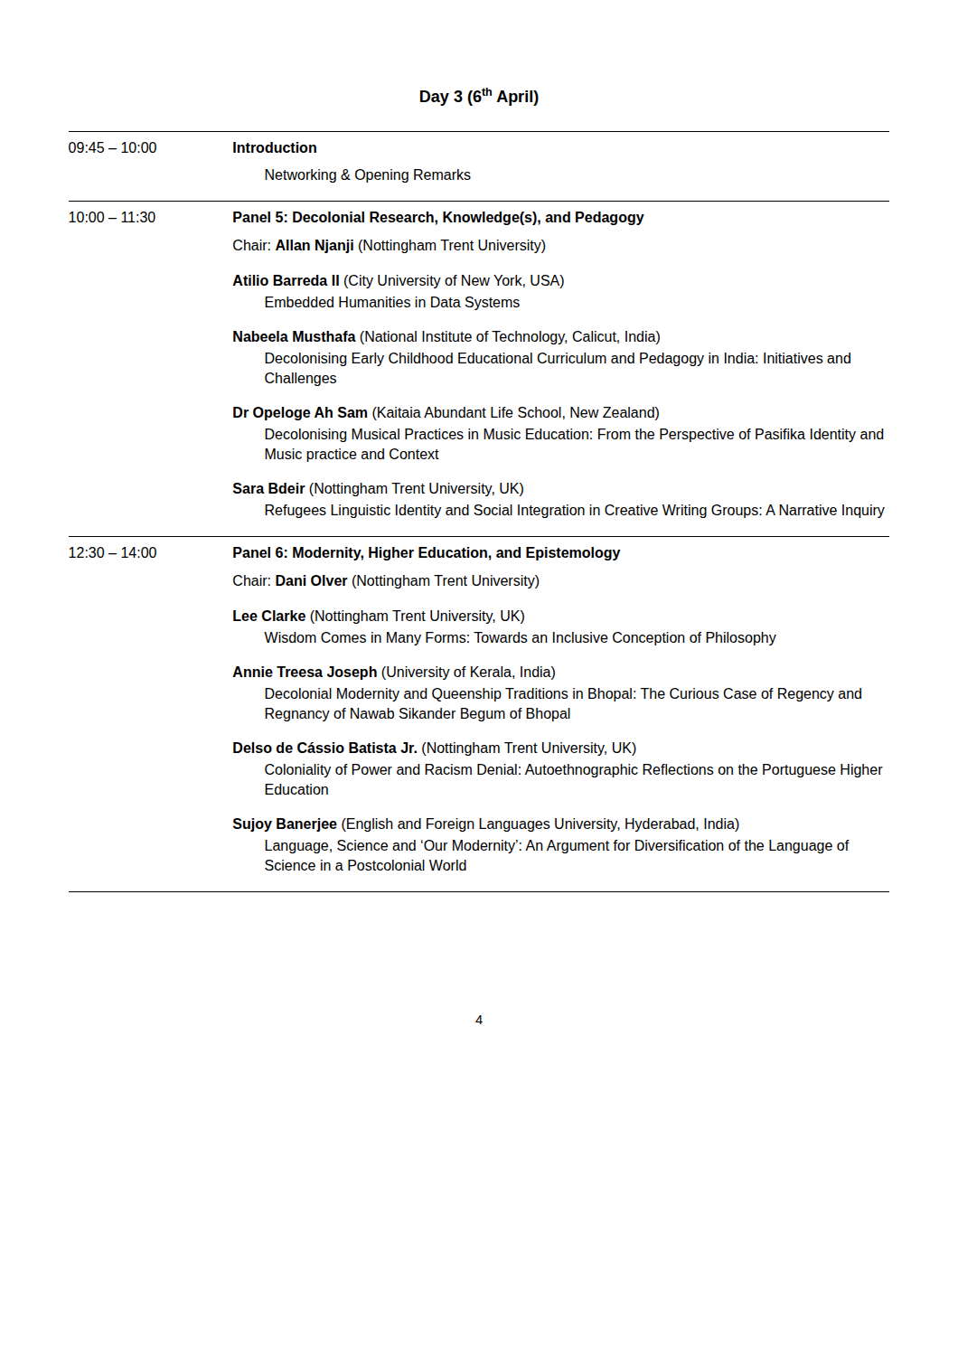Day 3 (6th April)
| 09:45 – 10:00 | Introduction Networking & Opening Remarks |
| 10:00 – 11:30 | Panel 5: Decolonial Research, Knowledge(s), and Pedagogy Chair: Allan Njanji (Nottingham Trent University) Atilio Barreda II (City University of New York, USA) Embedded Humanities in Data Systems Nabeela Musthafa (National Institute of Technology, Calicut, India) Decolonising Early Childhood Educational Curriculum and Pedagogy in India: Initiatives and Challenges Dr Opeloge Ah Sam (Kaitaia Abundant Life School, New Zealand) Decolonising Musical Practices in Music Education: From the Perspective of Pasifika Identity and Music practice and Context Sara Bdeir (Nottingham Trent University, UK) Refugees Linguistic Identity and Social Integration in Creative Writing Groups: A Narrative Inquiry |
| 12:30 – 14:00 | Panel 6: Modernity, Higher Education, and Epistemology Chair: Dani Olver (Nottingham Trent University) Lee Clarke (Nottingham Trent University, UK) Wisdom Comes in Many Forms: Towards an Inclusive Conception of Philosophy Annie Treesa Joseph (University of Kerala, India) Decolonial Modernity and Queenship Traditions in Bhopal: The Curious Case of Regency and Regnancy of Nawab Sikander Begum of Bhopal Delso de Cássio Batista Jr. (Nottingham Trent University, UK) Coloniality of Power and Racism Denial: Autoethnographic Reflections on the Portuguese Higher Education Sujoy Banerjee (English and Foreign Languages University, Hyderabad, India) Language, Science and ‘Our Modernity’: An Argument for Diversification of the Language of Science in a Postcolonial World |
4